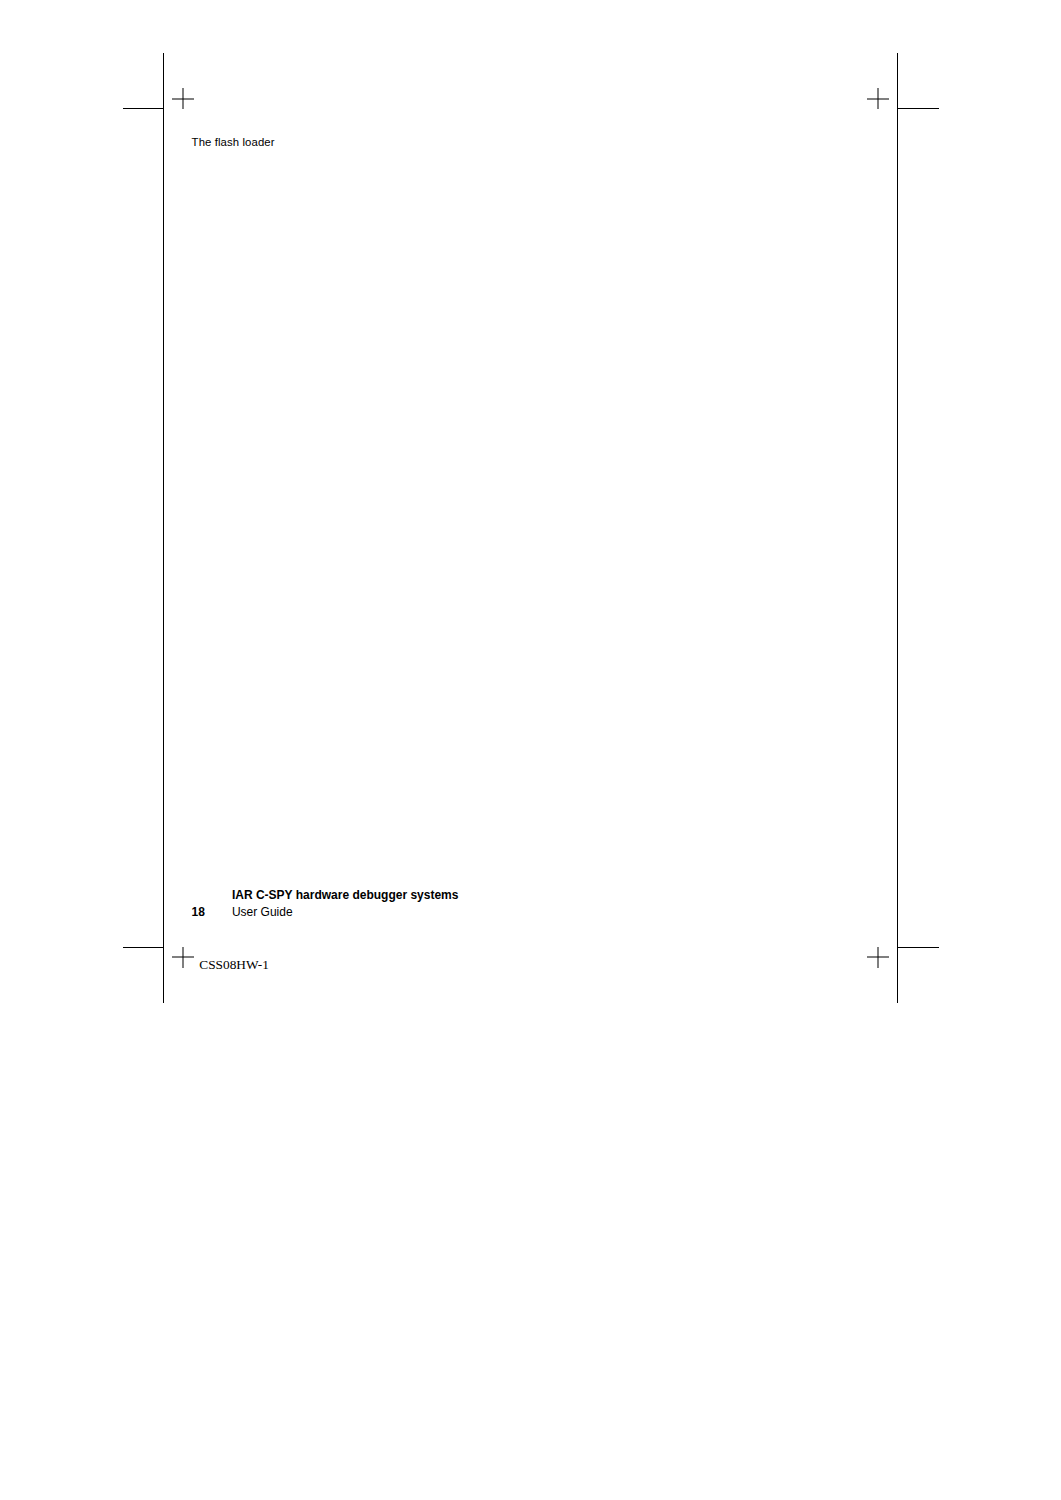The flash loader
IAR C-SPY hardware debugger systems
18 User Guide
CSS08HW-1